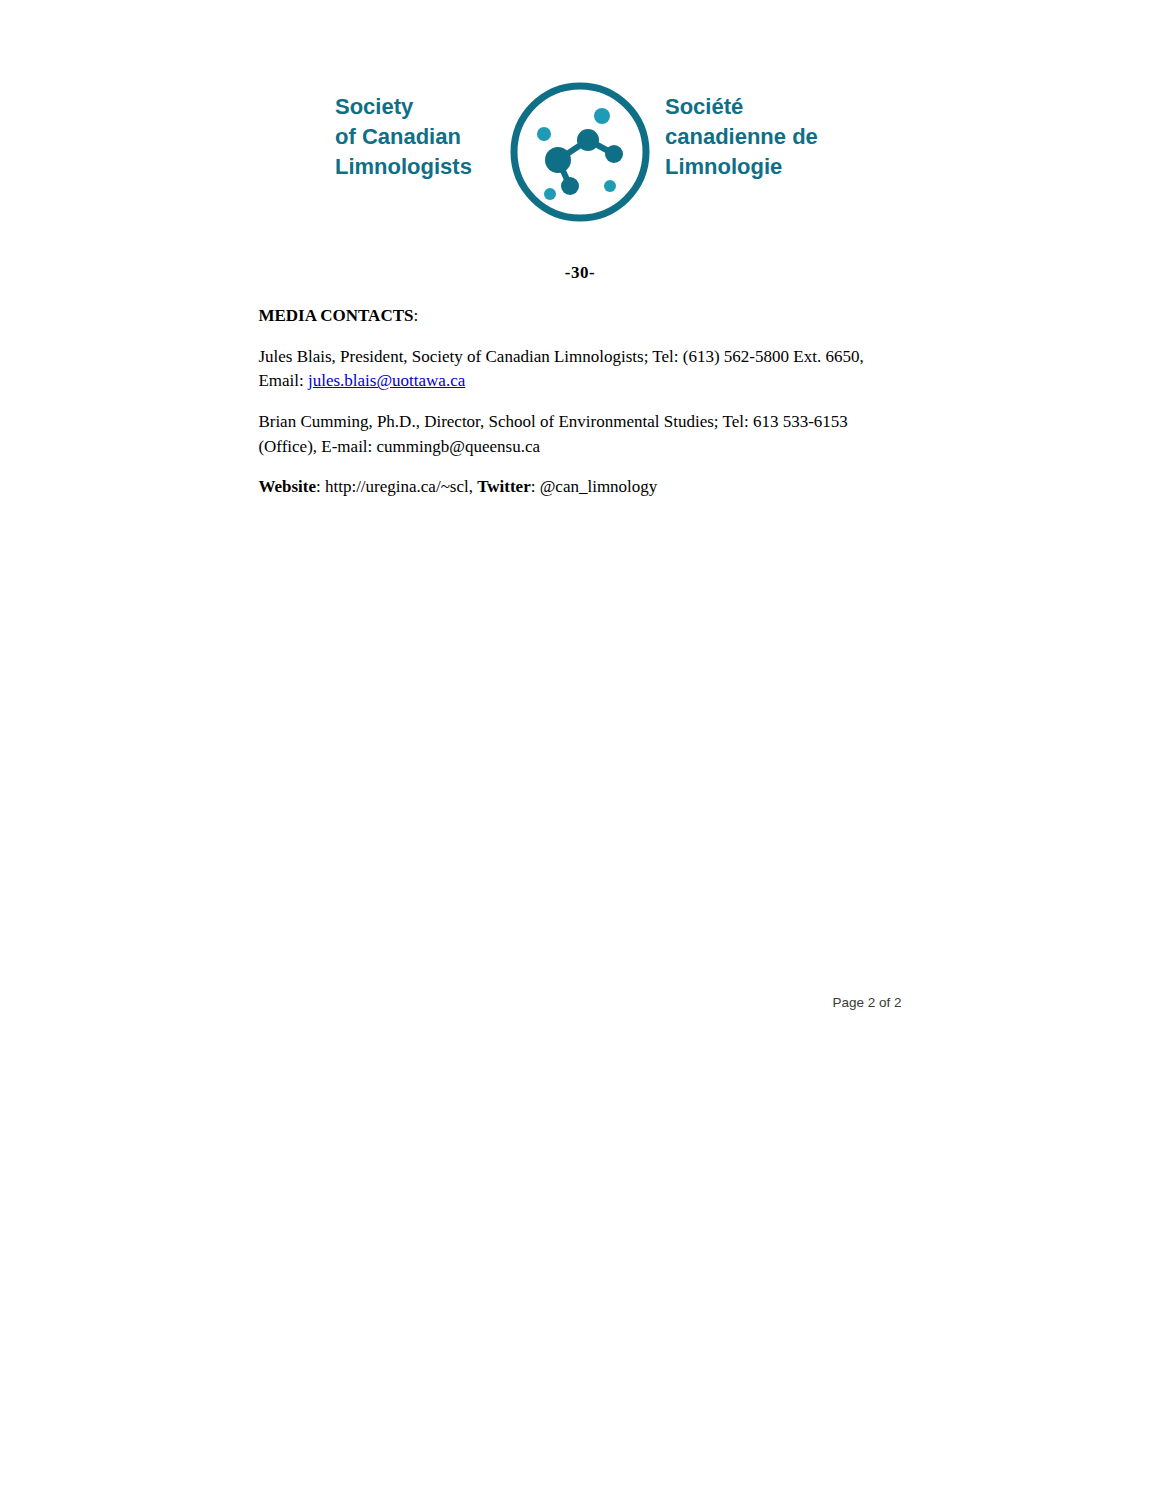Society of Canadian Limnologists Société canadienne de Limnologie
-30-
MEDIA CONTACTS:
Jules Blais, President, Society of Canadian Limnologists; Tel: (613) 562-5800 Ext. 6650, Email: jules.blais@uottawa.ca
Brian Cumming, Ph.D., Director, School of Environmental Studies; Tel: 613 533-6153 (Office), E-mail: cummingb@queensu.ca
Website: http://uregina.ca/~scl, Twitter: @can_limnology
Page 2 of 2